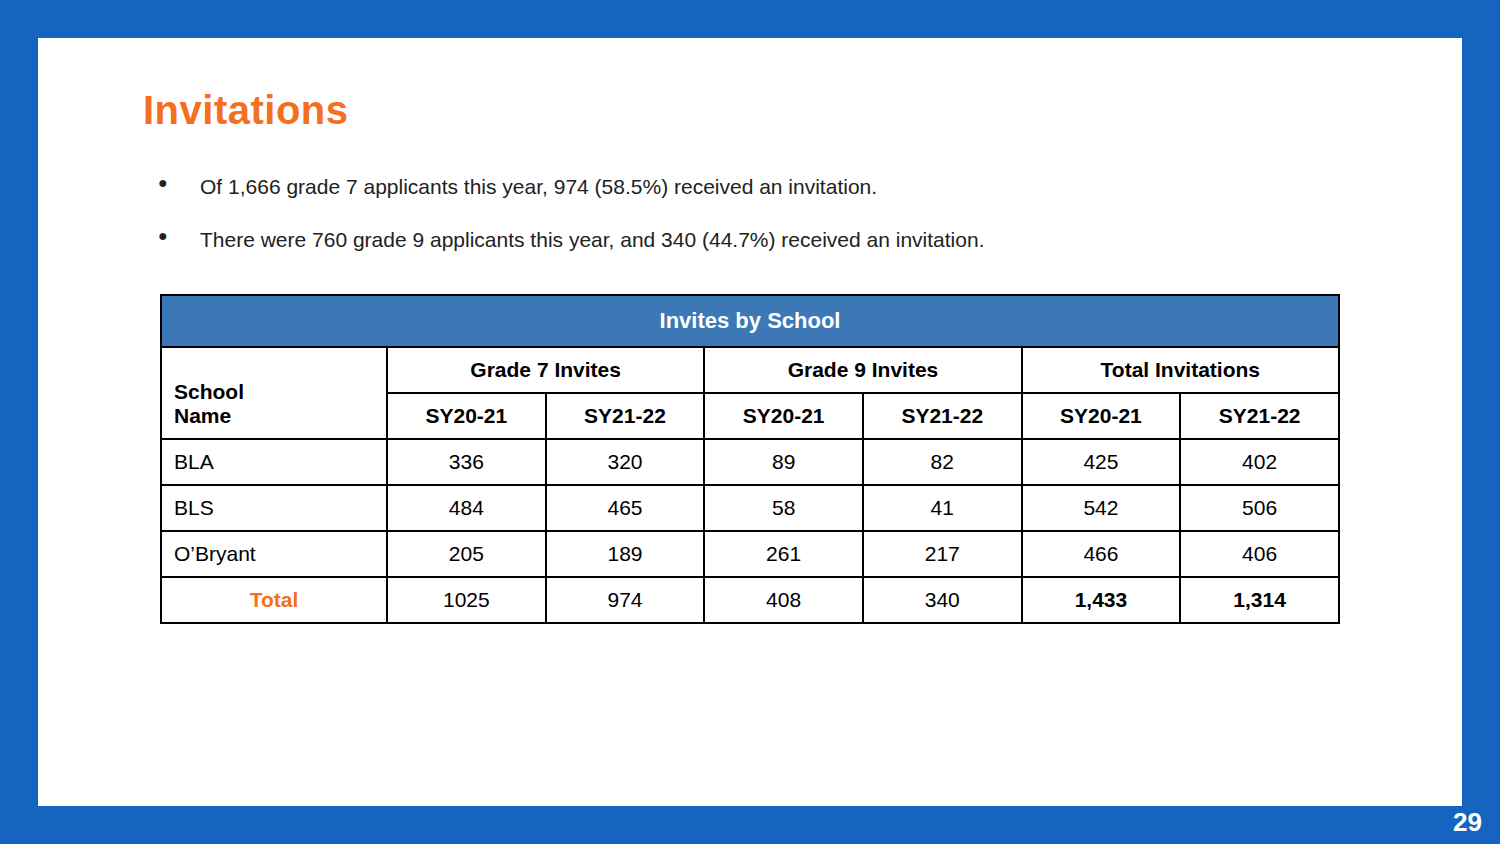Invitations
Of 1,666 grade 7 applicants this year, 974 (58.5%) received an invitation.
There were 760 grade 9 applicants this year, and 340 (44.7%) received an invitation.
| Invites by School |
| --- |
| School Name | Grade 7 Invites | Grade 9 Invites | Total Invitations |
| SY20-21 | SY21-22 | SY20-21 | SY21-22 | SY20-21 | SY21-22 |
| BLA | 336 | 320 | 89 | 82 | 425 | 402 |
| BLS | 484 | 465 | 58 | 41 | 542 | 506 |
| O’Bryant | 205 | 189 | 261 | 217 | 466 | 406 |
| Total | 1025 | 974 | 408 | 340 | 1,433 | 1,314 |
29